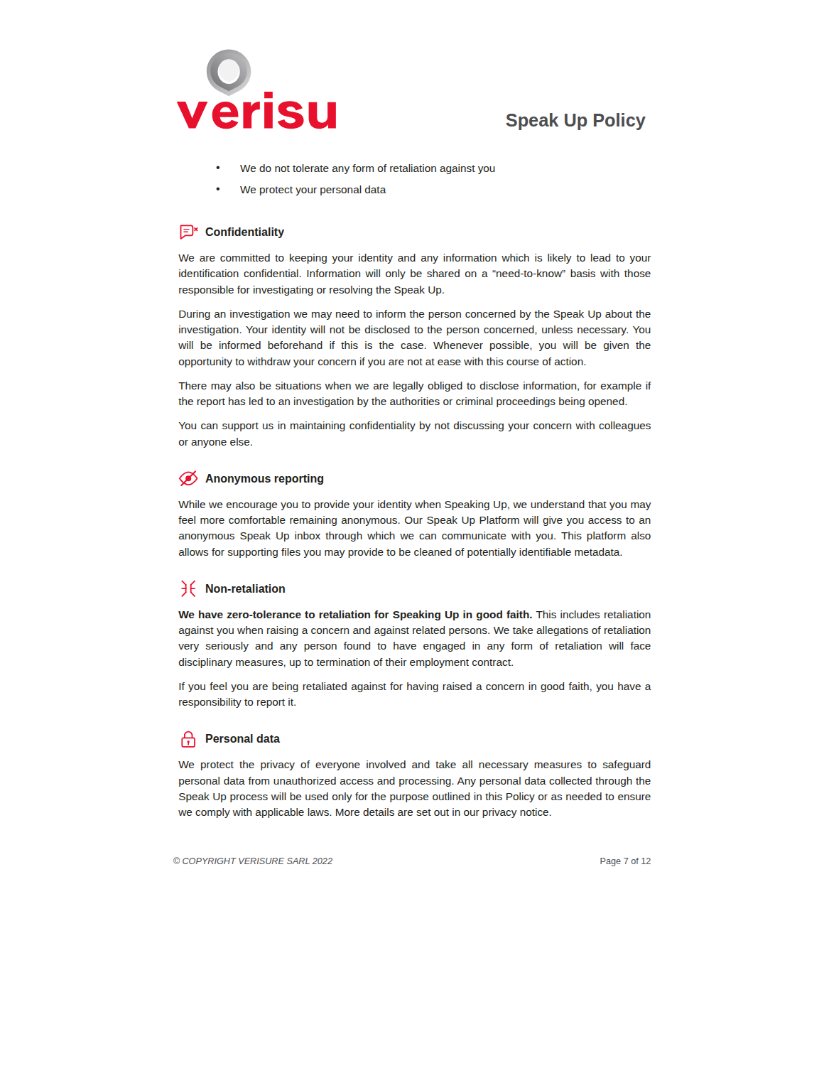Speak Up Policy
We do not tolerate any form of retaliation against you
We protect your personal data
Confidentiality
We are committed to keeping your identity and any information which is likely to lead to your identification confidential. Information will only be shared on a “need-to-know” basis with those responsible for investigating or resolving the Speak Up.
During an investigation we may need to inform the person concerned by the Speak Up about the investigation. Your identity will not be disclosed to the person concerned, unless necessary. You will be informed beforehand if this is the case. Whenever possible, you will be given the opportunity to withdraw your concern if you are not at ease with this course of action.
There may also be situations when we are legally obliged to disclose information, for example if the report has led to an investigation by the authorities or criminal proceedings being opened.
You can support us in maintaining confidentiality by not discussing your concern with colleagues or anyone else.
Anonymous reporting
While we encourage you to provide your identity when Speaking Up, we understand that you may feel more comfortable remaining anonymous. Our Speak Up Platform will give you access to an anonymous Speak Up inbox through which we can communicate with you. This platform also allows for supporting files you may provide to be cleaned of potentially identifiable metadata.
Non-retaliation
We have zero-tolerance to retaliation for Speaking Up in good faith. This includes retaliation against you when raising a concern and against related persons. We take allegations of retaliation very seriously and any person found to have engaged in any form of retaliation will face disciplinary measures, up to termination of their employment contract.
If you feel you are being retaliated against for having raised a concern in good faith, you have a responsibility to report it.
Personal data
We protect the privacy of everyone involved and take all necessary measures to safeguard personal data from unauthorized access and processing. Any personal data collected through the Speak Up process will be used only for the purpose outlined in this Policy or as needed to ensure we comply with applicable laws. More details are set out in our privacy notice.
© COPYRIGHT VERISURE SARL 2022 Page 7 of 12